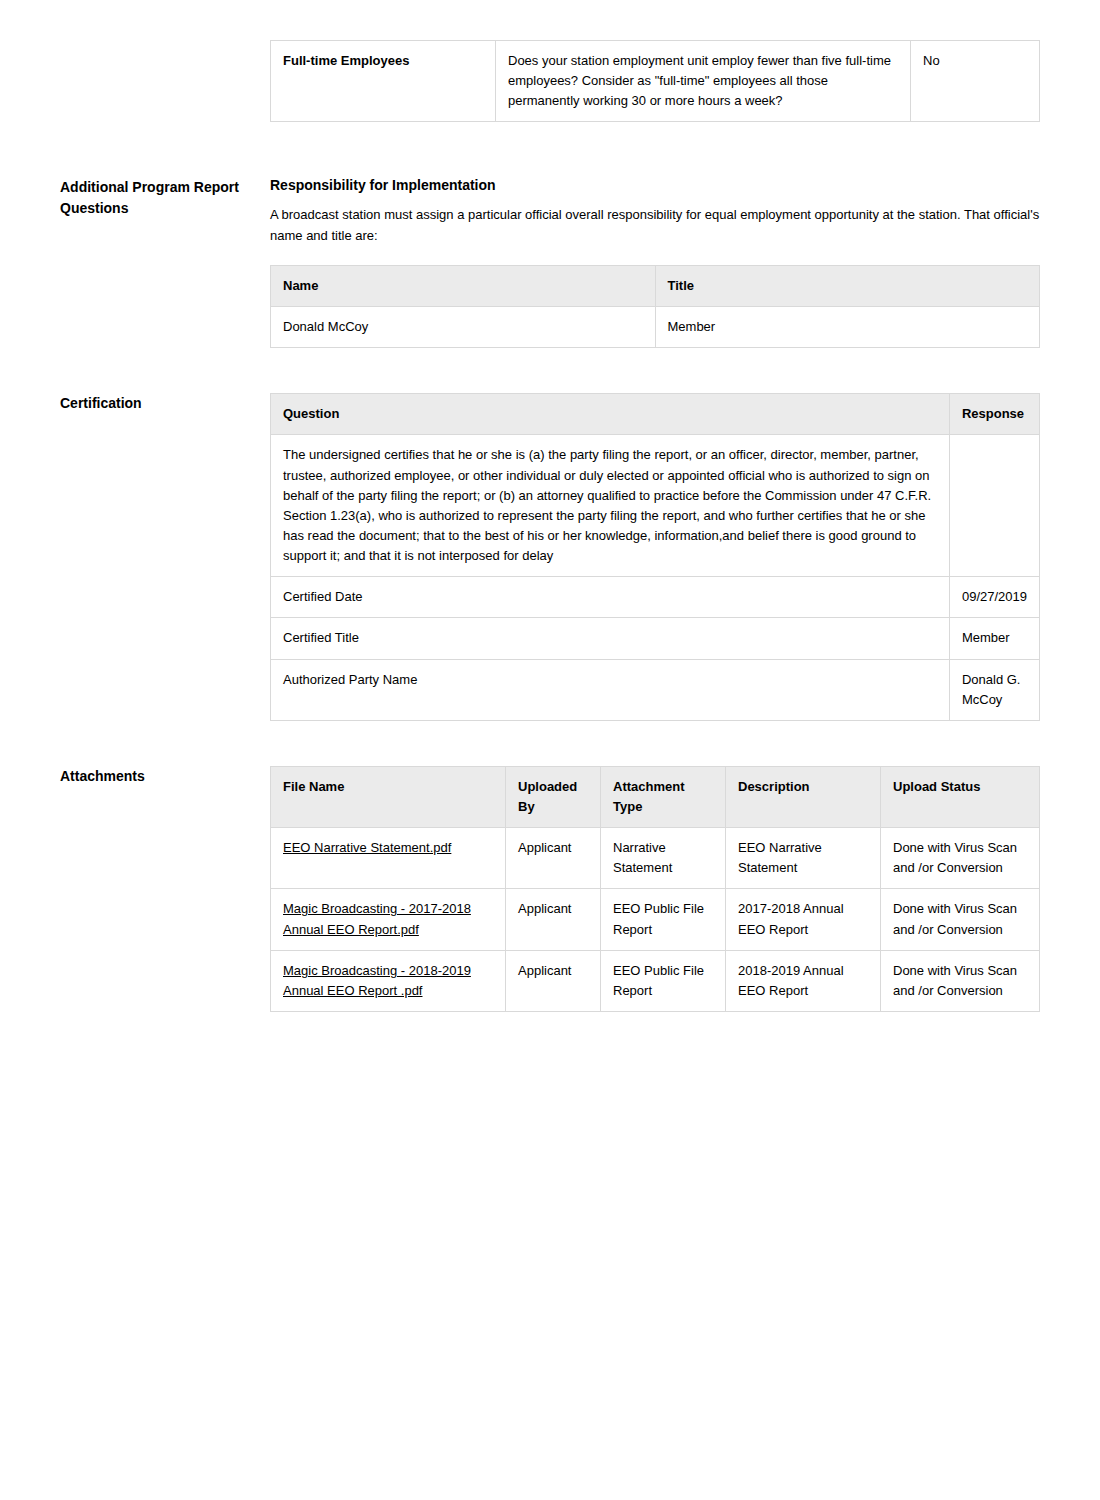| Full-time Employees | Does your station employment unit employ fewer than five full-time employees? Consider as "full-time" employees all those permanently working 30 or more hours a week? | No |
Additional Program Report Questions
Responsibility for Implementation
A broadcast station must assign a particular official overall responsibility for equal employment opportunity at the station. That official's name and title are:
| Name | Title |
| --- | --- |
| Donald McCoy | Member |
Certification
| Question | Response |
| --- | --- |
| The undersigned certifies that he or she is (a) the party filing the report, or an officer, director, member, partner, trustee, authorized employee, or other individual or duly elected or appointed official who is authorized to sign on behalf of the party filing the report; or (b) an attorney qualified to practice before the Commission under 47 C.F.R. Section 1.23(a), who is authorized to represent the party filing the report, and who further certifies that he or she has read the document; that to the best of his or her knowledge, information,and belief there is good ground to support it; and that it is not interposed for delay | |
| Certified Date | 09/27/2019 |
| Certified Title | Member |
| Authorized Party Name | Donald G. McCoy |
Attachments
| File Name | Uploaded By | Attachment Type | Description | Upload Status |
| --- | --- | --- | --- | --- |
| EEO Narrative Statement.pdf | Applicant | Narrative Statement | EEO Narrative Statement | Done with Virus Scan and /or Conversion |
| Magic Broadcasting - 2017-2018 Annual EEO Report.pdf | Applicant | EEO Public File Report | 2017-2018 Annual EEO Report | Done with Virus Scan and /or Conversion |
| Magic Broadcasting - 2018-2019 Annual EEO Report .pdf | Applicant | EEO Public File Report | 2018-2019 Annual EEO Report | Done with Virus Scan and /or Conversion |